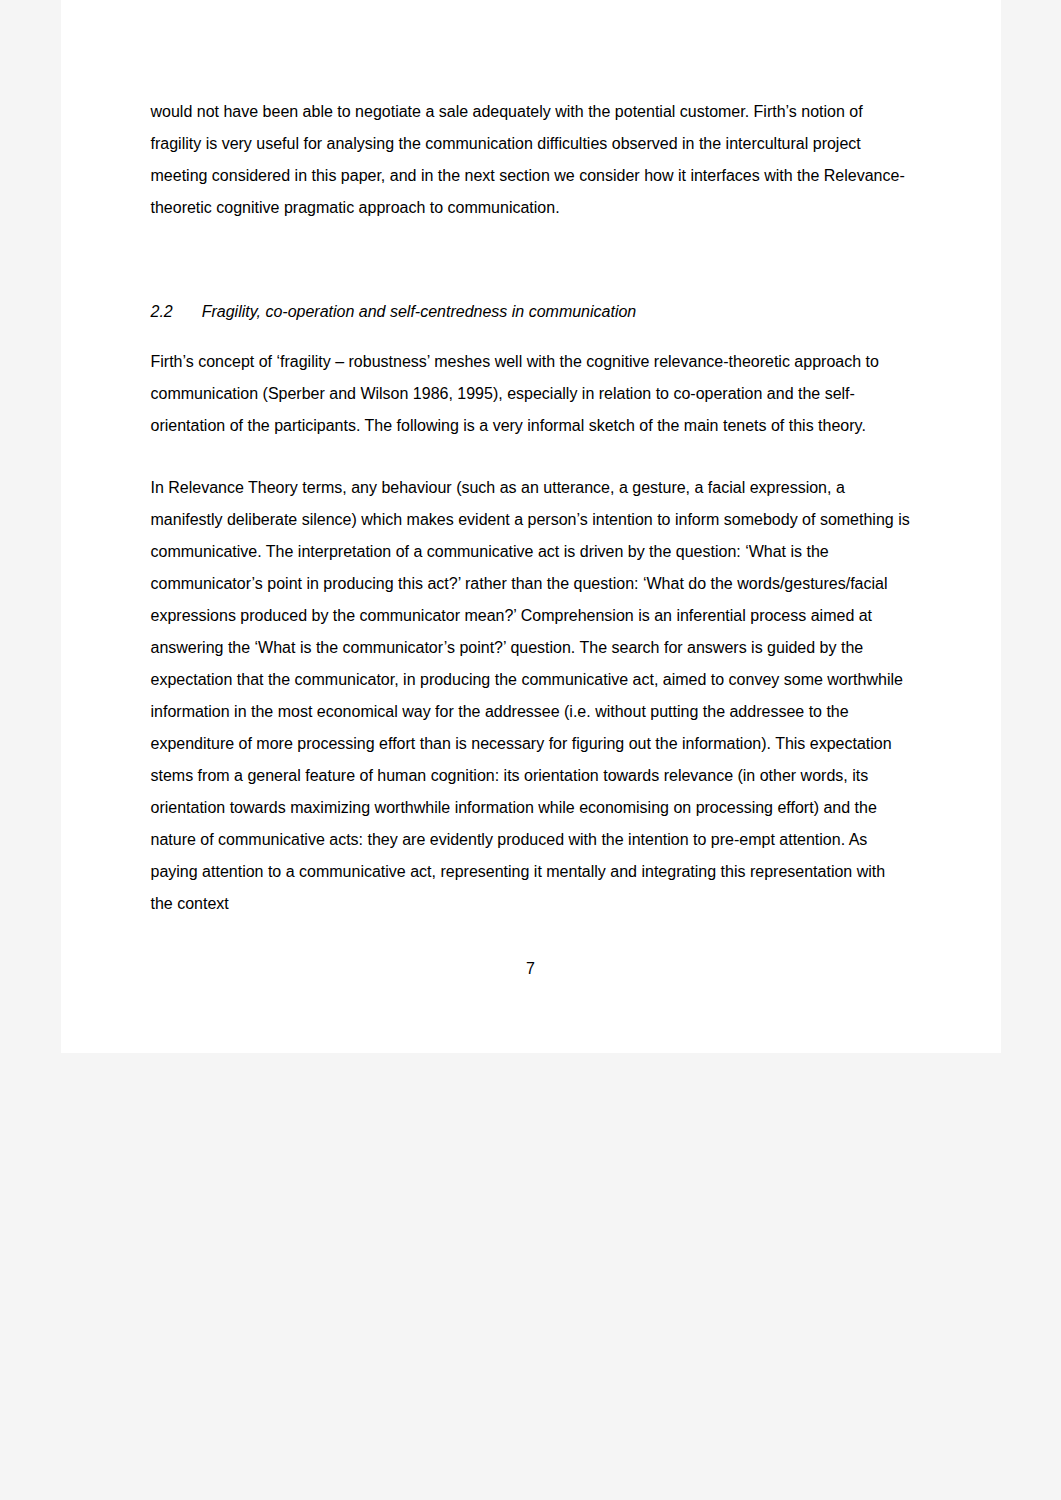would not have been able to negotiate a sale adequately with the potential customer. Firth’s notion of fragility is very useful for analysing the communication difficulties observed in the intercultural project meeting considered in this paper, and in the next section we consider how it interfaces with the Relevance-theoretic cognitive pragmatic approach to communication.
2.2 Fragility, co-operation and self-centredness in communication
Firth’s concept of ‘fragility – robustness’ meshes well with the cognitive relevance-theoretic approach to communication (Sperber and Wilson 1986, 1995), especially in relation to co-operation and the self-orientation of the participants. The following is a very informal sketch of the main tenets of this theory.
In Relevance Theory terms, any behaviour (such as an utterance, a gesture, a facial expression, a manifestly deliberate silence) which makes evident a person’s intention to inform somebody of something is communicative. The interpretation of a communicative act is driven by the question: ‘What is the communicator’s point in producing this act?’ rather than the question: ‘What do the words/gestures/facial expressions produced by the communicator mean?’ Comprehension is an inferential process aimed at answering the ‘What is the communicator’s point?’ question. The search for answers is guided by the expectation that the communicator, in producing the communicative act, aimed to convey some worthwhile information in the most economical way for the addressee (i.e. without putting the addressee to the expenditure of more processing effort than is necessary for figuring out the information). This expectation stems from a general feature of human cognition: its orientation towards relevance (in other words, its orientation towards maximizing worthwhile information while economising on processing effort) and the nature of communicative acts: they are evidently produced with the intention to pre-empt attention. As paying attention to a communicative act, representing it mentally and integrating this representation with the context
7